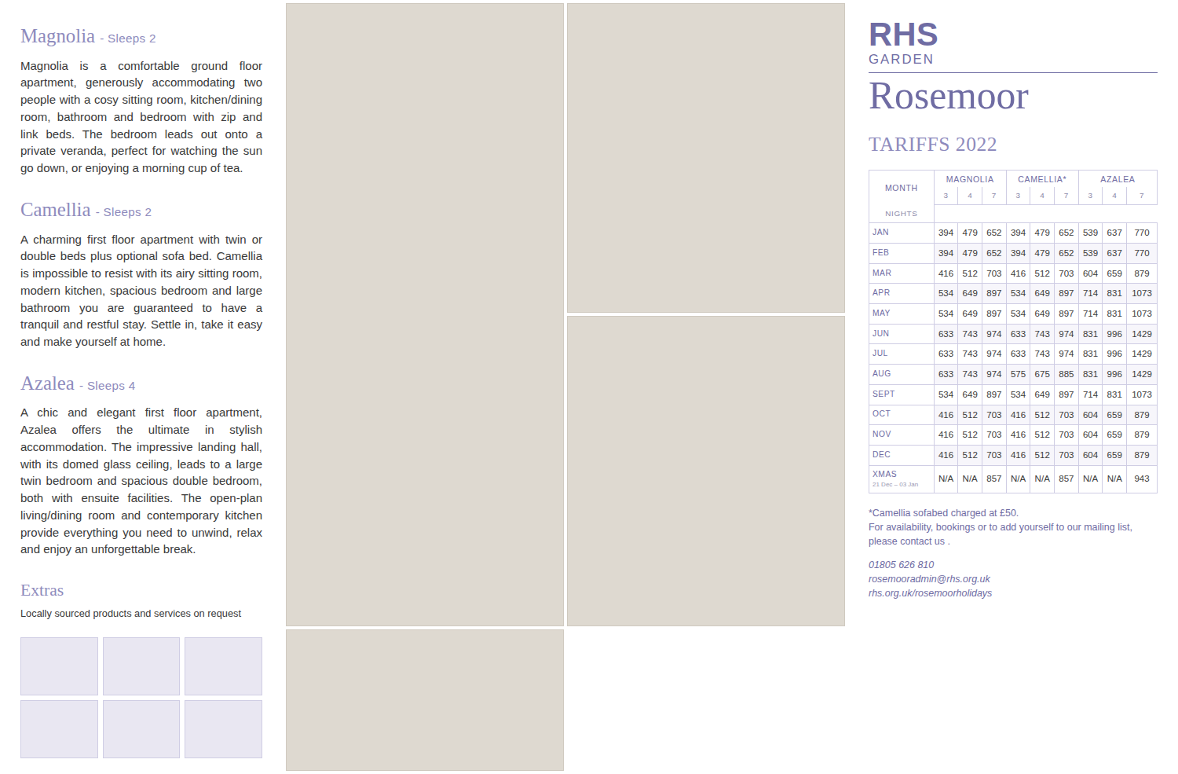Magnolia - Sleeps 2
Magnolia is a comfortable ground floor apartment, generously accommodating two people with a cosy sitting room, kitchen/dining room, bathroom and bedroom with zip and link beds. The bedroom leads out onto a private veranda, perfect for watching the sun go down, or enjoying a morning cup of tea.
Camellia - Sleeps 2
A charming first floor apartment with twin or double beds plus optional sofa bed. Camellia is impossible to resist with its airy sitting room, modern kitchen, spacious bedroom and large bathroom you are guaranteed to have a tranquil and restful stay. Settle in, take it easy and make yourself at home.
Azalea - Sleeps 4
A chic and elegant first floor apartment, Azalea offers the ultimate in stylish accommodation. The impressive landing hall, with its domed glass ceiling, leads to a large twin bedroom and spacious double bedroom, both with ensuite facilities. The open-plan living/dining room and contemporary kitchen provide everything you need to unwind, relax and enjoy an unforgettable break.
Extras
Locally sourced products and services on request
RHS GARDEN Rosemoor
TARIFFS 2022
Prices in pounds sterling by month, apartment and number of nights
| Month | MAGNOLIA | CAMELLIA* | AZALEA |
| --- | --- | --- | --- |
| 3 | 4 | 7 | 3 | 4 | 7 | 3 | 4 | 7 |
| NIGHTS | |
| JAN | 394 | 479 | 652 | 394 | 479 | 652 | 539 | 637 | 770 |
| FEB | 394 | 479 | 652 | 394 | 479 | 652 | 539 | 637 | 770 |
| MAR | 416 | 512 | 703 | 416 | 512 | 703 | 604 | 659 | 879 |
| APR | 534 | 649 | 897 | 534 | 649 | 897 | 714 | 831 | 1073 |
| MAY | 534 | 649 | 897 | 534 | 649 | 897 | 714 | 831 | 1073 |
| JUN | 633 | 743 | 974 | 633 | 743 | 974 | 831 | 996 | 1429 |
| JUL | 633 | 743 | 974 | 633 | 743 | 974 | 831 | 996 | 1429 |
| AUG | 633 | 743 | 974 | 575 | 675 | 885 | 831 | 996 | 1429 |
| SEPT | 534 | 649 | 897 | 534 | 649 | 897 | 714 | 831 | 1073 |
| OCT | 416 | 512 | 703 | 416 | 512 | 703 | 604 | 659 | 879 |
| NOV | 416 | 512 | 703 | 416 | 512 | 703 | 604 | 659 | 879 |
| DEC | 416 | 512 | 703 | 416 | 512 | 703 | 604 | 659 | 879 |
| XMAS 21 Dec – 03 Jan | N/A | N/A | 857 | N/A | N/A | 857 | N/A | N/A | 943 |
*Camellia sofabed charged at £50.
For availability, bookings or to add yourself to our mailing list, please contact us .
01805 626 810
rosemooradmin@rhs.org.uk
rhs.org.uk/rosemoorholidays